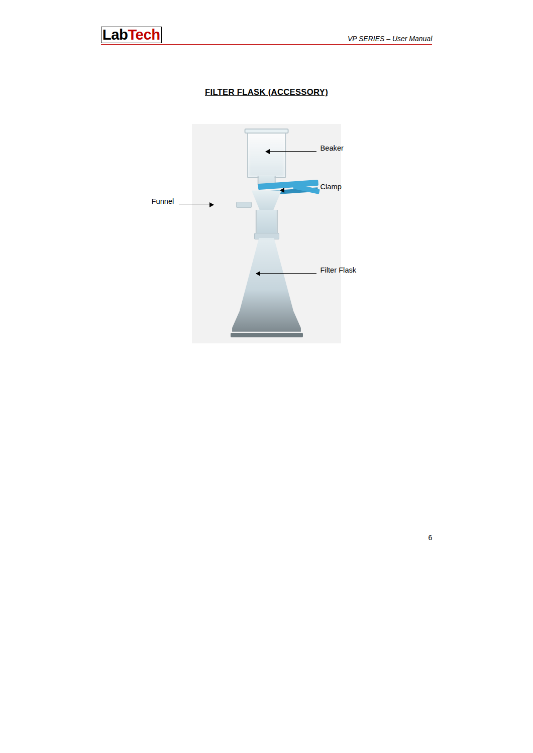Lab Tech
VP SERIES – User Manual
FILTER FLASK (ACCESSORY)
Beaker Clamp Funnel Filter Flask
6